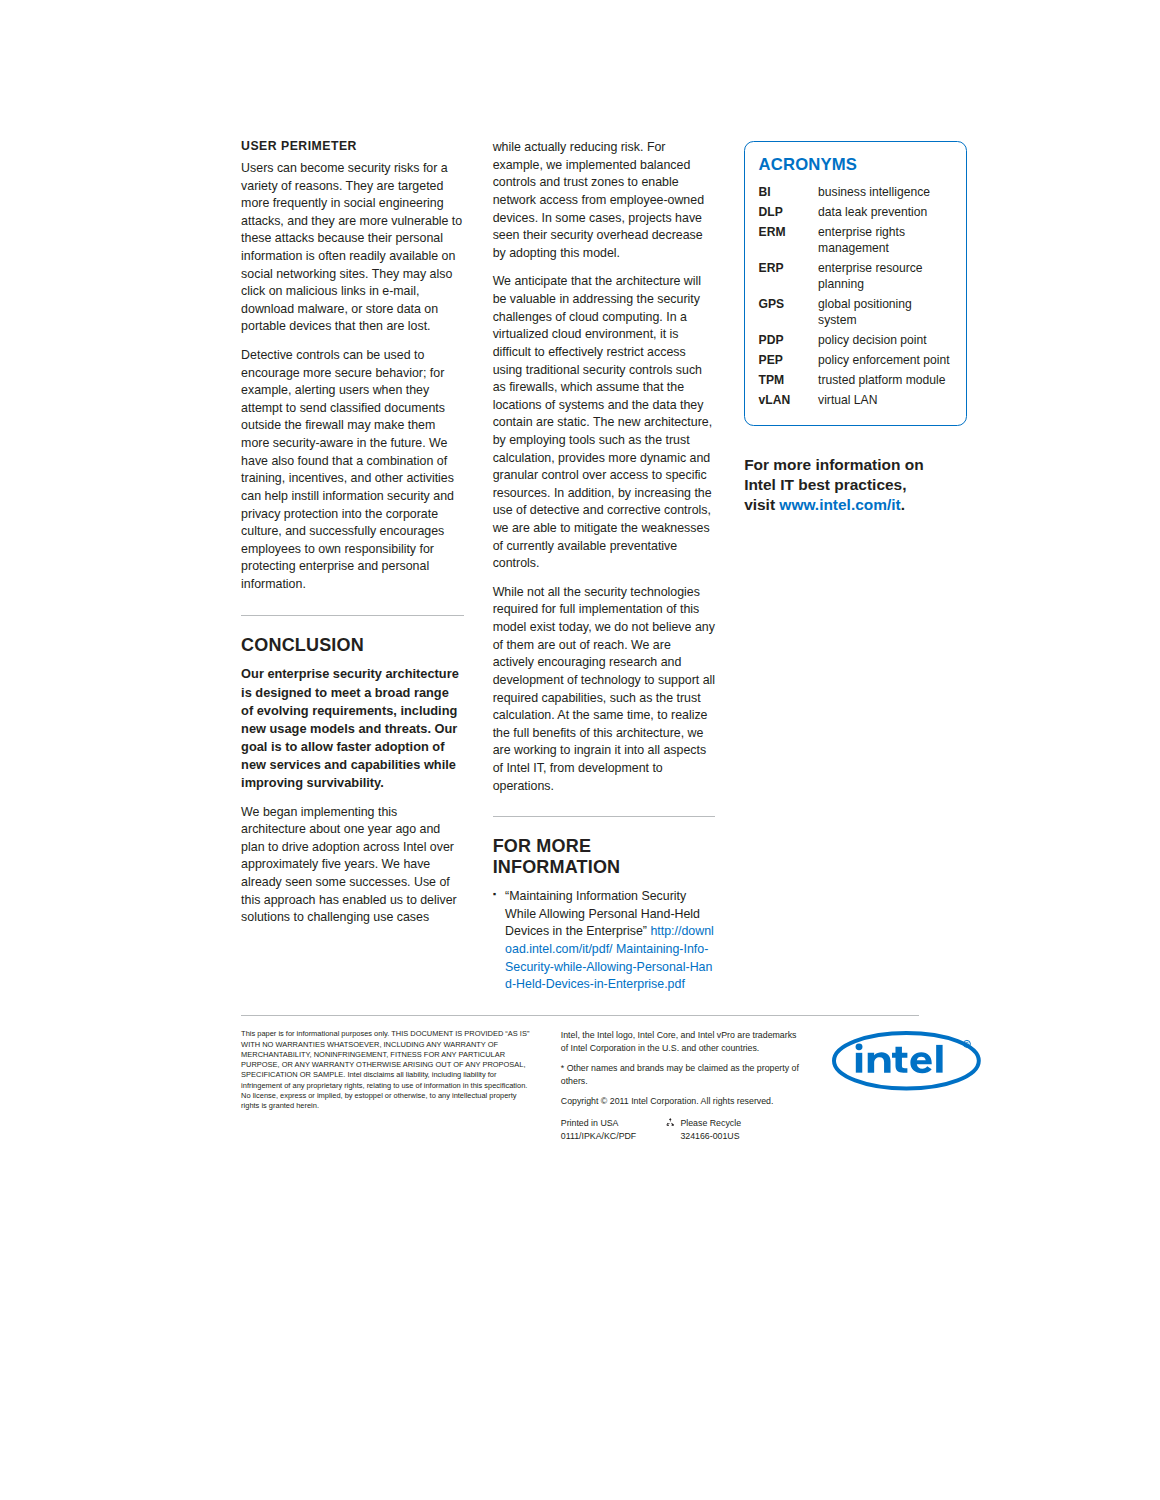User Perimeter
Users can become security risks for a variety of reasons. They are targeted more frequently in social engineering attacks, and they are more vulnerable to these attacks because their personal information is often readily available on social networking sites. They may also click on malicious links in e-mail, download malware, or store data on portable devices that then are lost.
Detective controls can be used to encourage more secure behavior; for example, alerting users when they attempt to send classified documents outside the firewall may make them more security-aware in the future. We have also found that a combination of training, incentives, and other activities can help instill information security and privacy protection into the corporate culture, and successfully encourages employees to own responsibility for protecting enterprise and personal information.
CONCLUSION
Our enterprise security architecture is designed to meet a broad range of evolving requirements, including new usage models and threats. Our goal is to allow faster adoption of new services and capabilities while improving survivability.
We began implementing this architecture about one year ago and plan to drive adoption across Intel over approximately five years. We have already seen some successes. Use of this approach has enabled us to deliver solutions to challenging use cases
while actually reducing risk. For example, we implemented balanced controls and trust zones to enable network access from employee-owned devices. In some cases, projects have seen their security overhead decrease by adopting this model.
We anticipate that the architecture will be valuable in addressing the security challenges of cloud computing. In a virtualized cloud environment, it is difficult to effectively restrict access using traditional security controls such as firewalls, which assume that the locations of systems and the data they contain are static. The new architecture, by employing tools such as the trust calculation, provides more dynamic and granular control over access to specific resources. In addition, by increasing the use of detective and corrective controls, we are able to mitigate the weaknesses of currently available preventative controls.
While not all the security technologies required for full implementation of this model exist today, we do not believe any of them are out of reach. We are actively encouraging research and development of technology to support all required capabilities, such as the trust calculation. At the same time, to realize the full benefits of this architecture, we are working to ingrain it into all aspects of Intel IT, from development to operations.
FOR MORE INFORMATION
“Maintaining Information Security While Allowing Personal Hand-Held Devices in the Enterprise” http://download.intel.com/it/pdf/ Maintaining-Info-Security-while-Allowing-Personal-Hand-Held-Devices-in-Enterprise.pdf
ACRONYMS
| BI | business intelligence |
| DLP | data leak prevention |
| ERM | enterprise rights management |
| ERP | enterprise resource planning |
| GPS | global positioning system |
| PDP | policy decision point |
| PEP | policy enforcement point |
| TPM | trusted platform module |
| vLAN | virtual LAN |
For more information on
Intel IT best practices,
visit www.intel.com/it.
This paper is for informational purposes only. THIS DOCUMENT IS PROVIDED “AS IS” WITH NO WARRANTIES WHATSOEVER, INCLUDING ANY WARRANTY OF MERCHANTABILITY, NONINFRINGEMENT, FITNESS FOR ANY PARTICULAR PURPOSE, OR ANY WARRANTY OTHERWISE ARISING OUT OF ANY PROPOSAL, SPECIFICATION OR SAMPLE. Intel disclaims all liability, including liability for infringement of any proprietary rights, relating to use of information in this specification. No license, express or implied, by estoppel or otherwise, to any intellectual property rights is granted herein.
Intel, the Intel logo, Intel Core, and Intel vPro are trademarks of Intel Corporation in the U.S. and other countries.
* Other names and brands may be claimed as the property of others.
Copyright © 2011 Intel Corporation. All rights reserved.
Printed in USA
0111/IPKA/KC/PDF
Please Recycle
324166-001US
R